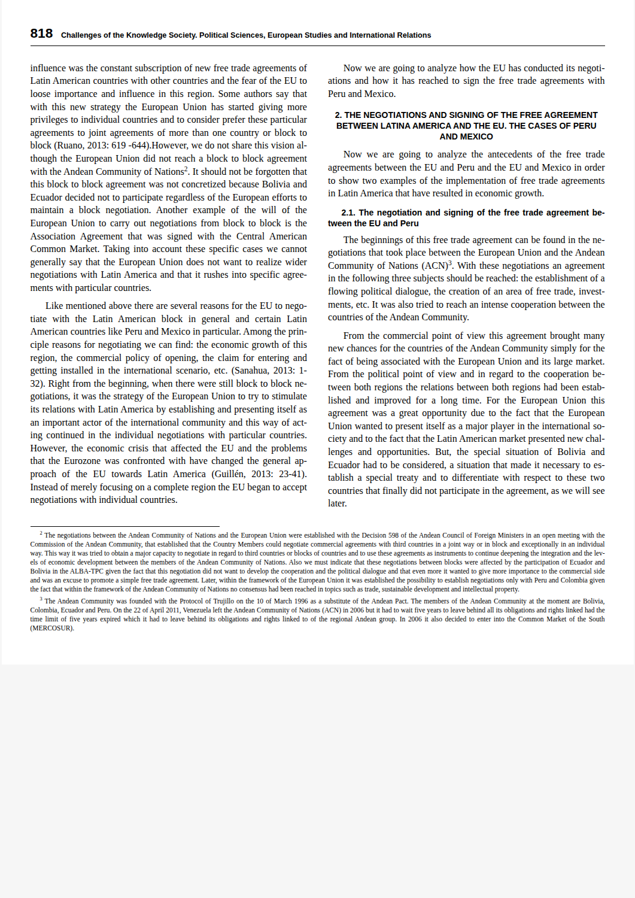818 Challenges of the Knowledge Society. Political Sciences, European Studies and International Relations
influence was the constant subscription of new free trade agreements of Latin American countries with other countries and the fear of the EU to loose importance and influence in this region. Some authors say that with this new strategy the European Union has started giving more privileges to individual countries and to consider prefer these particular agreements to joint agreements of more than one country or block to block (Ruano, 2013: 619 -644).However, we do not share this vision although the European Union did not reach a block to block agreement with the Andean Community of Nations2. It should not be forgotten that this block to block agreement was not concretized because Bolivia and Ecuador decided not to participate regardless of the European efforts to maintain a block negotiation. Another example of the will of the European Union to carry out negotiations from block to block is the Association Agreement that was signed with the Central American Common Market. Taking into account these specific cases we cannot generally say that the European Union does not want to realize wider negotiations with Latin America and that it rushes into specific agreements with particular countries.
Like mentioned above there are several reasons for the EU to negotiate with the Latin American block in general and certain Latin American countries like Peru and Mexico in particular. Among the principle reasons for negotiating we can find: the economic growth of this region, the commercial policy of opening, the claim for entering and getting installed in the international scenario, etc. (Sanahua, 2013: 1-32). Right from the beginning, when there were still block to block negotiations, it was the strategy of the European Union to try to stimulate its relations with Latin America by establishing and presenting itself as an important actor of the international community and this way of acting continued in the individual negotiations with particular countries. However, the economic crisis that affected the EU and the problems that the Eurozone was confronted with have changed the general approach of the EU towards Latin America (Guillén, 2013: 23-41). Instead of merely focusing on a complete region the EU began to accept negotiations with individual countries.
Now we are going to analyze how the EU has conducted its negotiations and how it has reached to sign the free trade agreements with Peru and Mexico.
2. The negotiations and signing of the free agreement between Latina America and the EU. The cases of Peru and Mexico
Now we are going to analyze the antecedents of the free trade agreements between the EU and Peru and the EU and Mexico in order to show two examples of the implementation of free trade agreements in Latin America that have resulted in economic growth.
2.1. The negotiation and signing of the free trade agreement between the EU and Peru
The beginnings of this free trade agreement can be found in the negotiations that took place between the European Union and the Andean Community of Nations (ACN)3. With these negotiations an agreement in the following three subjects should be reached: the establishment of a flowing political dialogue, the creation of an area of free trade, investments, etc. It was also tried to reach an intense cooperation between the countries of the Andean Community.
From the commercial point of view this agreement brought many new chances for the countries of the Andean Community simply for the fact of being associated with the European Union and its large market. From the political point of view and in regard to the cooperation between both regions the relations between both regions had been established and improved for a long time. For the European Union this agreement was a great opportunity due to the fact that the European Union wanted to present itself as a major player in the international society and to the fact that the Latin American market presented new challenges and opportunities. But, the special situation of Bolivia and Ecuador had to be considered, a situation that made it necessary to establish a special treaty and to differentiate with respect to these two countries that finally did not participate in the agreement, as we will see later.
2 The negotiations between the Andean Community of Nations and the European Union were established with the Decision 598 of the Andean Council of Foreign Ministers in an open meeting with the Commission of the Andean Community, that established that the Country Members could negotiate commercial agreements with third countries in a joint way or in block and exceptionally in an individual way. This way it was tried to obtain a major capacity to negotiate in regard to third countries or blocks of countries and to use these agreements as instruments to continue deepening the integration and the levels of economic development between the members of the Andean Community of Nations. Also we must indicate that these negotiations between blocks were affected by the participation of Ecuador and Bolivia in the ALBA-TPC given the fact that this negotiation did not want to develop the cooperation and the political dialogue and that even more it wanted to give more importance to the commercial side and was an excuse to promote a simple free trade agreement. Later, within the framework of the European Union it was established the possibility to establish negotiations only with Peru and Colombia given the fact that within the framework of the Andean Community of Nations no consensus had been reached in topics such as trade, sustainable development and intellectual property.
3 The Andean Community was founded with the Protocol of Trujillo on the 10 of March 1996 as a substitute of the Andean Pact. The members of the Andean Community at the moment are Bolivia, Colombia, Ecuador and Peru. On the 22 of April 2011, Venezuela left the Andean Community of Nations (ACN) in 2006 but it had to wait five years to leave behind all its obligations and rights linked had the time limit of five years expired which it had to leave behind its obligations and rights linked to of the regional Andean group. In 2006 it also decided to enter into the Common Market of the South (MERCOSUR).